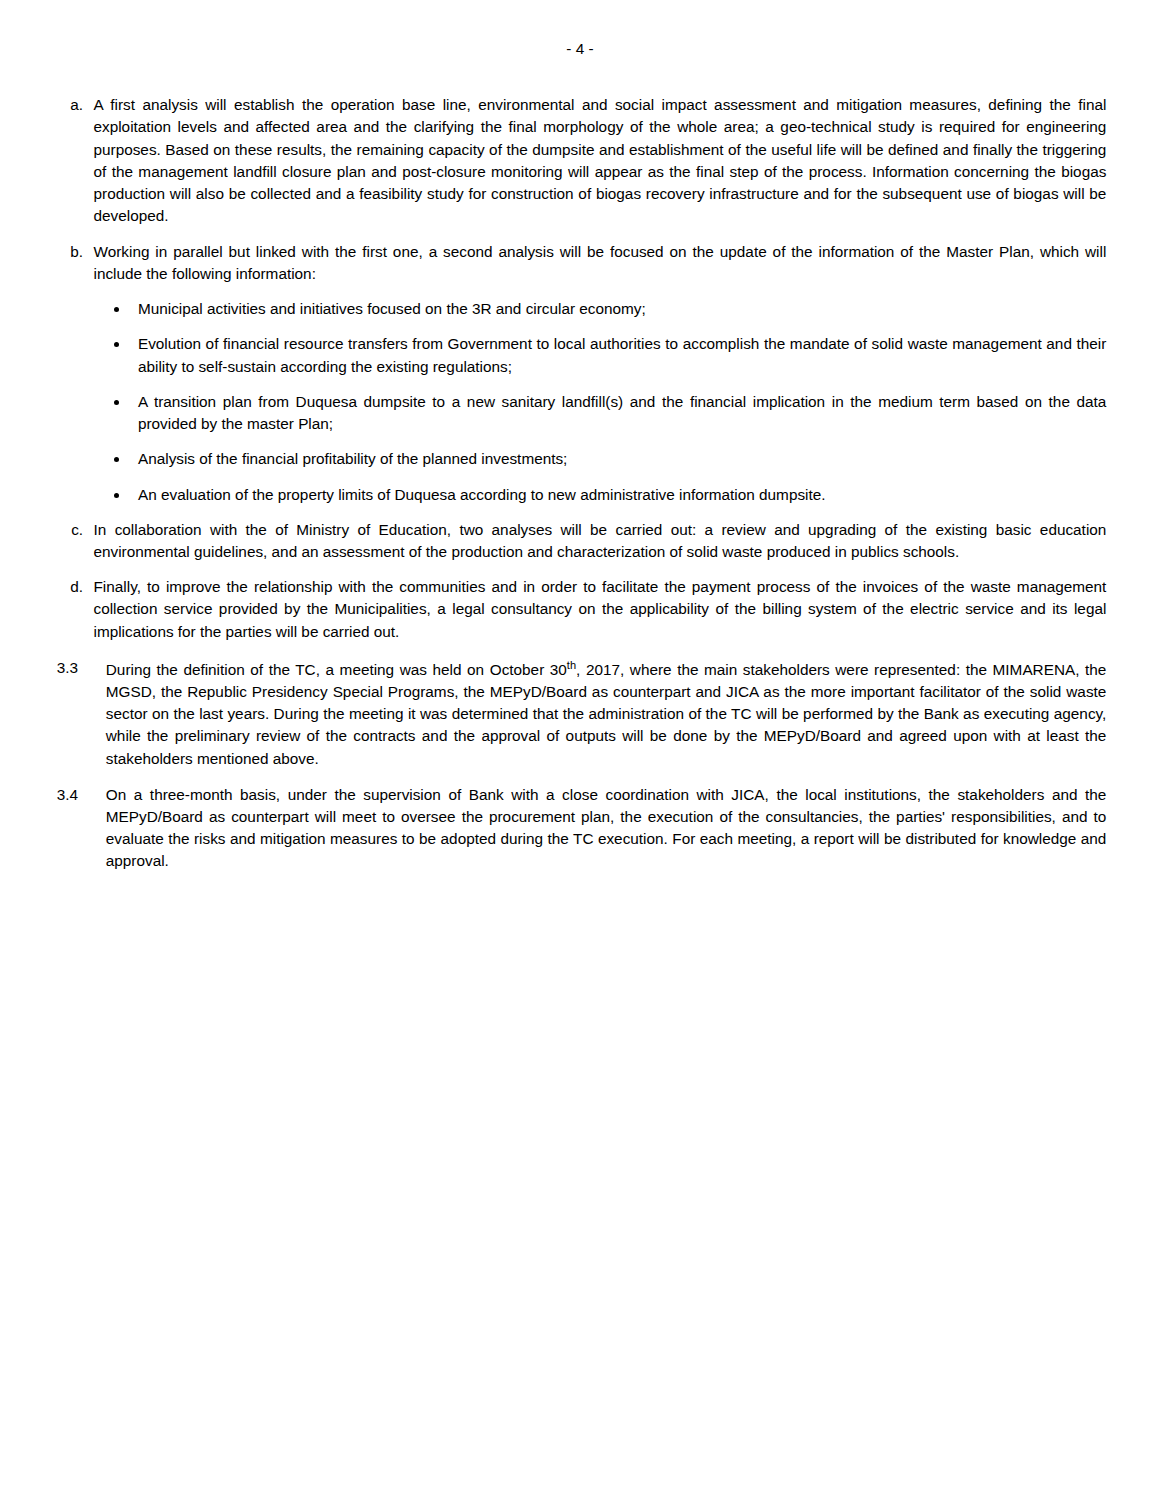- 4 -
A first analysis will establish the operation base line, environmental and social impact assessment and mitigation measures, defining the final exploitation levels and affected area and the clarifying the final morphology of the whole area; a geo-technical study is required for engineering purposes. Based on these results, the remaining capacity of the dumpsite and establishment of the useful life will be defined and finally the triggering of the management landfill closure plan and post-closure monitoring will appear as the final step of the process. Information concerning the biogas production will also be collected and a feasibility study for construction of biogas recovery infrastructure and for the subsequent use of biogas will be developed.
Working in parallel but linked with the first one, a second analysis will be focused on the update of the information of the Master Plan, which will include the following information:
Municipal activities and initiatives focused on the 3R and circular economy;
Evolution of financial resource transfers from Government to local authorities to accomplish the mandate of solid waste management and their ability to self-sustain according the existing regulations;
A transition plan from Duquesa dumpsite to a new sanitary landfill(s) and the financial implication in the medium term based on the data provided by the master Plan;
Analysis of the financial profitability of the planned investments;
An evaluation of the property limits of Duquesa according to new administrative information dumpsite.
In collaboration with the of Ministry of Education, two analyses will be carried out: a review and upgrading of the existing basic education environmental guidelines, and an assessment of the production and characterization of solid waste produced in publics schools.
Finally, to improve the relationship with the communities and in order to facilitate the payment process of the invoices of the waste management collection service provided by the Municipalities, a legal consultancy on the applicability of the billing system of the electric service and its legal implications for the parties will be carried out.
3.3
During the definition of the TC, a meeting was held on October 30th, 2017, where the main stakeholders were represented: the MIMARENA, the MGSD, the Republic Presidency Special Programs, the MEPyD/Board as counterpart and JICA as the more important facilitator of the solid waste sector on the last years. During the meeting it was determined that the administration of the TC will be performed by the Bank as executing agency, while the preliminary review of the contracts and the approval of outputs will be done by the MEPyD/Board and agreed upon with at least the stakeholders mentioned above.
3.4
On a three-month basis, under the supervision of Bank with a close coordination with JICA, the local institutions, the stakeholders and the MEPyD/Board as counterpart will meet to oversee the procurement plan, the execution of the consultancies, the parties' responsibilities, and to evaluate the risks and mitigation measures to be adopted during the TC execution. For each meeting, a report will be distributed for knowledge and approval.